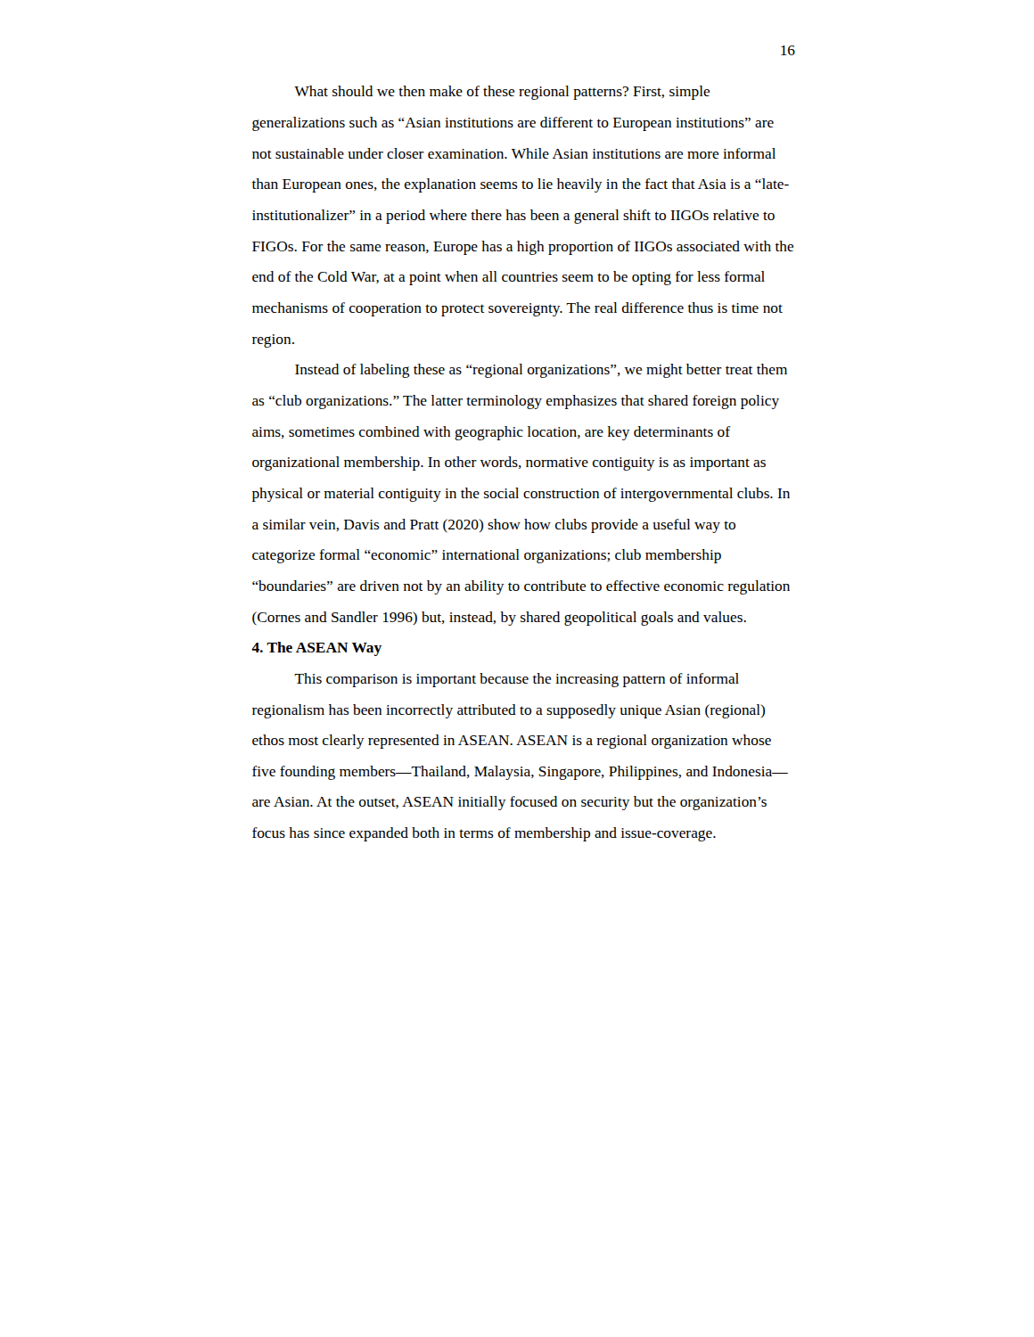16
What should we then make of these regional patterns? First, simple generalizations such as “Asian institutions are different to European institutions” are not sustainable under closer examination. While Asian institutions are more informal than European ones, the explanation seems to lie heavily in the fact that Asia is a “late-institutionalizer” in a period where there has been a general shift to IIGOs relative to FIGOs. For the same reason, Europe has a high proportion of IIGOs associated with the end of the Cold War, at a point when all countries seem to be opting for less formal mechanisms of cooperation to protect sovereignty. The real difference thus is time not region.
Instead of labeling these as “regional organizations”, we might better treat them as “club organizations.” The latter terminology emphasizes that shared foreign policy aims, sometimes combined with geographic location, are key determinants of organizational membership. In other words, normative contiguity is as important as physical or material contiguity in the social construction of intergovernmental clubs. In a similar vein, Davis and Pratt (2020) show how clubs provide a useful way to categorize formal “economic” international organizations; club membership “boundaries” are driven not by an ability to contribute to effective economic regulation (Cornes and Sandler 1996) but, instead, by shared geopolitical goals and values.
4. The ASEAN Way
This comparison is important because the increasing pattern of informal regionalism has been incorrectly attributed to a supposedly unique Asian (regional) ethos most clearly represented in ASEAN. ASEAN is a regional organization whose five founding members—Thailand, Malaysia, Singapore, Philippines, and Indonesia—are Asian. At the outset, ASEAN initially focused on security but the organization’s focus has since expanded both in terms of membership and issue-coverage.